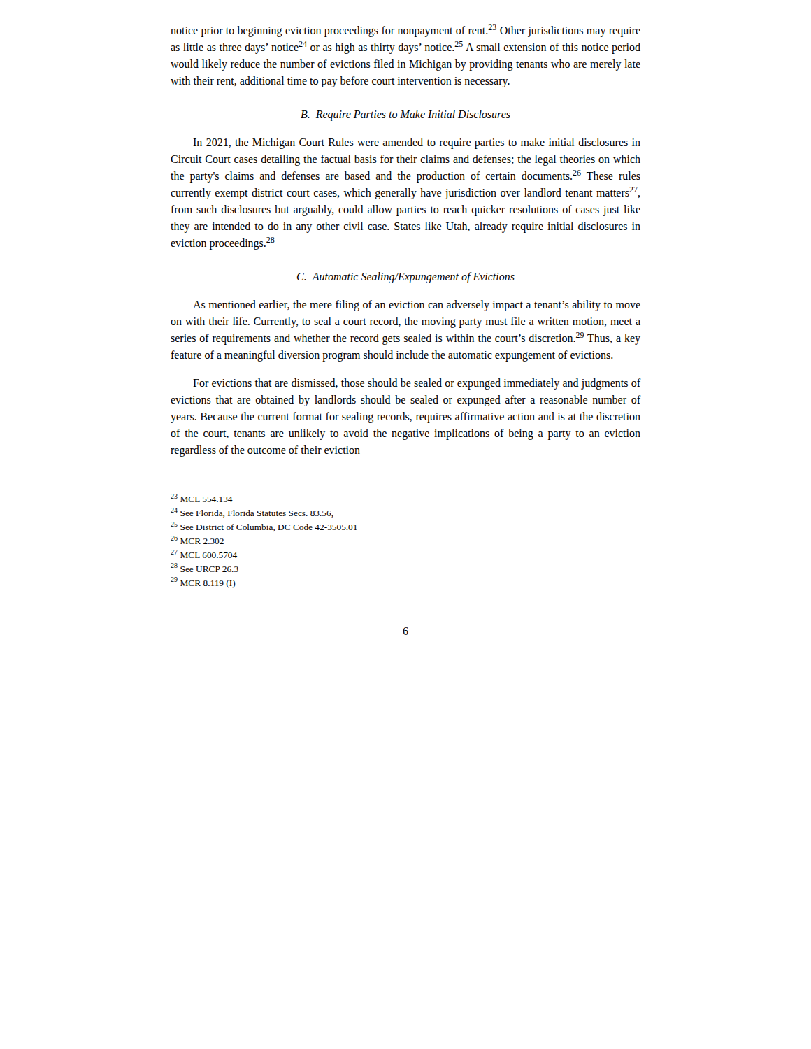notice prior to beginning eviction proceedings for nonpayment of rent.23 Other jurisdictions may require as little as three days’ notice24 or as high as thirty days’ notice.25 A small extension of this notice period would likely reduce the number of evictions filed in Michigan by providing tenants who are merely late with their rent, additional time to pay before court intervention is necessary.
B. Require Parties to Make Initial Disclosures
In 2021, the Michigan Court Rules were amended to require parties to make initial disclosures in Circuit Court cases detailing the factual basis for their claims and defenses; the legal theories on which the party's claims and defenses are based and the production of certain documents.26 These rules currently exempt district court cases, which generally have jurisdiction over landlord tenant matters27, from such disclosures but arguably, could allow parties to reach quicker resolutions of cases just like they are intended to do in any other civil case. States like Utah, already require initial disclosures in eviction proceedings.28
C. Automatic Sealing/Expungement of Evictions
As mentioned earlier, the mere filing of an eviction can adversely impact a tenant’s ability to move on with their life. Currently, to seal a court record, the moving party must file a written motion, meet a series of requirements and whether the record gets sealed is within the court’s discretion.29 Thus, a key feature of a meaningful diversion program should include the automatic expungement of evictions.
For evictions that are dismissed, those should be sealed or expunged immediately and judgments of evictions that are obtained by landlords should be sealed or expunged after a reasonable number of years. Because the current format for sealing records, requires affirmative action and is at the discretion of the court, tenants are unlikely to avoid the negative implications of being a party to an eviction regardless of the outcome of their eviction
23MCL 554.134
24See Florida, Florida Statutes Secs. 83.56,
25See District of Columbia, DC Code 42-3505.01
26MCR 2.302
27MCL 600.5704
28See URCP 26.3
29MCR 8.119 (I)
6